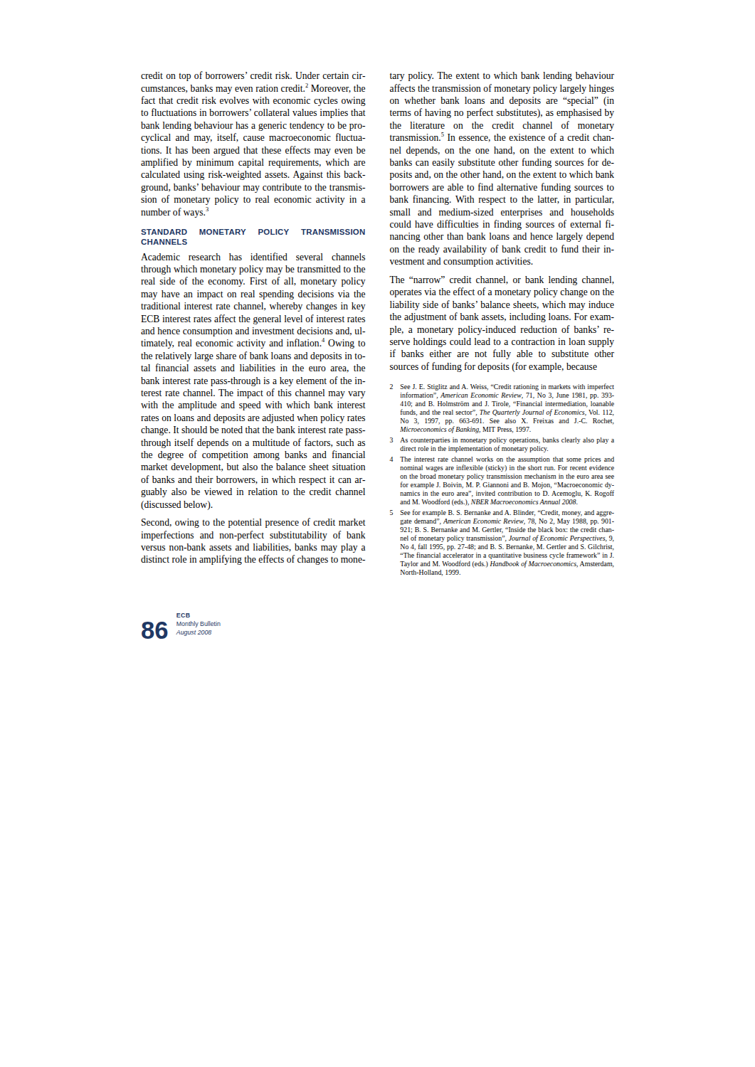credit on top of borrowers’ credit risk. Under certain circumstances, banks may even ration credit.2 Moreover, the fact that credit risk evolves with economic cycles owing to fluctuations in borrowers’ collateral values implies that bank lending behaviour has a generic tendency to be pro-cyclical and may, itself, cause macroeconomic fluctuations. It has been argued that these effects may even be amplified by minimum capital requirements, which are calculated using risk-weighted assets. Against this background, banks’ behaviour may contribute to the transmission of monetary policy to real economic activity in a number of ways.3
Standard monetary policy transmission channels
Academic research has identified several channels through which monetary policy may be transmitted to the real side of the economy. First of all, monetary policy may have an impact on real spending decisions via the traditional interest rate channel, whereby changes in key ECB interest rates affect the general level of interest rates and hence consumption and investment decisions and, ultimately, real economic activity and inflation.4 Owing to the relatively large share of bank loans and deposits in total financial assets and liabilities in the euro area, the bank interest rate pass-through is a key element of the interest rate channel. The impact of this channel may vary with the amplitude and speed with which bank interest rates on loans and deposits are adjusted when policy rates change. It should be noted that the bank interest rate pass-through itself depends on a multitude of factors, such as the degree of competition among banks and financial market development, but also the balance sheet situation of banks and their borrowers, in which respect it can arguably also be viewed in relation to the credit channel (discussed below).
Second, owing to the potential presence of credit market imperfections and non-perfect substitutability of bank versus non-bank assets and liabilities, banks may play a distinct role in amplifying the effects of changes to monetary policy. The extent to which bank lending behaviour affects the transmission of monetary policy largely hinges on whether bank loans and deposits are “special” (in terms of having no perfect substitutes), as emphasised by the literature on the credit channel of monetary transmission.5 In essence, the existence of a credit channel depends, on the one hand, on the extent to which banks can easily substitute other funding sources for deposits and, on the other hand, on the extent to which bank borrowers are able to find alternative funding sources to bank financing. With respect to the latter, in particular, small and medium-sized enterprises and households could have difficulties in finding sources of external financing other than bank loans and hence largely depend on the ready availability of bank credit to fund their investment and consumption activities.
The “narrow” credit channel, or bank lending channel, operates via the effect of a monetary policy change on the liability side of banks’ balance sheets, which may induce the adjustment of bank assets, including loans. For example, a monetary policy-induced reduction of banks’ reserve holdings could lead to a contraction in loan supply if banks either are not fully able to substitute other sources of funding for deposits (for example, because
2
See J. E. Stiglitz and A. Weiss, “Credit rationing in markets with imperfect information”, American Economic Review, 71, No 3, June 1981, pp. 393-410; and B. Holmström and J. Tirole, “Financial intermediation, loanable funds, and the real sector”, The Quarterly Journal of Economics, Vol. 112, No 3, 1997, pp. 663-691. See also X. Freixas and J.-C. Rochet, Microeconomics of Banking, MIT Press, 1997.
3
As counterparties in monetary policy operations, banks clearly also play a direct role in the implementation of monetary policy.
4
The interest rate channel works on the assumption that some prices and nominal wages are inflexible (sticky) in the short run. For recent evidence on the broad monetary policy transmission mechanism in the euro area see for example J. Boivin, M. P. Giannoni and B. Mojon, “Macroeconomic dynamics in the euro area”, invited contribution to D. Acemoglu, K. Rogoff and M. Woodford (eds.), NBER Macroeconomics Annual 2008.
5
See for example B. S. Bernanke and A. Blinder, “Credit, money, and aggregate demand”, American Economic Review, 78, No 2, May 1988, pp. 901-921; B. S. Bernanke and M. Gertler, “Inside the black box: the credit channel of monetary policy transmission”, Journal of Economic Perspectives, 9, No 4, fall 1995, pp. 27-48; and B. S. Bernanke, M. Gertler and S. Gilchrist, “The financial accelerator in a quantitative business cycle framework” in J. Taylor and M. Woodford (eds.) Handbook of Macroeconomics, Amsterdam, North-Holland, 1999.
86
ECB
Monthly Bulletin
August 2008